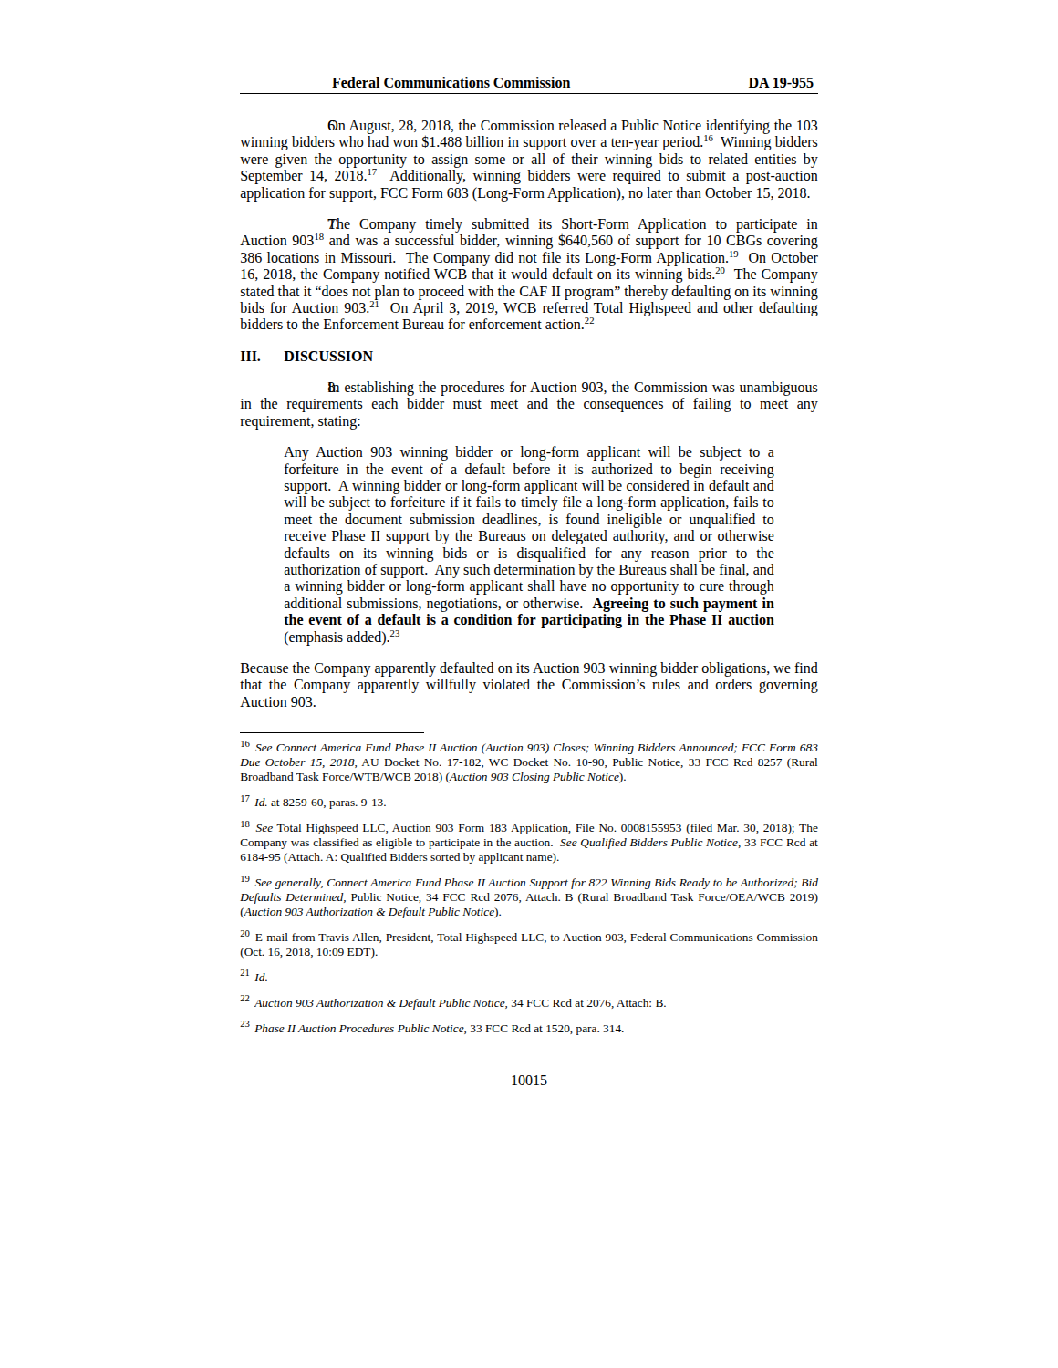Federal Communications Commission DA 19-955
6. On August, 28, 2018, the Commission released a Public Notice identifying the 103 winning bidders who had won $1.488 billion in support over a ten-year period.16 Winning bidders were given the opportunity to assign some or all of their winning bids to related entities by September 14, 2018.17 Additionally, winning bidders were required to submit a post-auction application for support, FCC Form 683 (Long-Form Application), no later than October 15, 2018.
7. The Company timely submitted its Short-Form Application to participate in Auction 90318 and was a successful bidder, winning $640,560 of support for 10 CBGs covering 386 locations in Missouri. The Company did not file its Long-Form Application.19 On October 16, 2018, the Company notified WCB that it would default on its winning bids.20 The Company stated that it “does not plan to proceed with the CAF II program” thereby defaulting on its winning bids for Auction 903.21 On April 3, 2019, WCB referred Total Highspeed and other defaulting bidders to the Enforcement Bureau for enforcement action.22
III. DISCUSSION
8. In establishing the procedures for Auction 903, the Commission was unambiguous in the requirements each bidder must meet and the consequences of failing to meet any requirement, stating:
Any Auction 903 winning bidder or long-form applicant will be subject to a forfeiture in the event of a default before it is authorized to begin receiving support. A winning bidder or long-form applicant will be considered in default and will be subject to forfeiture if it fails to timely file a long-form application, fails to meet the document submission deadlines, is found ineligible or unqualified to receive Phase II support by the Bureaus on delegated authority, and or otherwise defaults on its winning bids or is disqualified for any reason prior to the authorization of support. Any such determination by the Bureaus shall be final, and a winning bidder or long-form applicant shall have no opportunity to cure through additional submissions, negotiations, or otherwise. Agreeing to such payment in the event of a default is a condition for participating in the Phase II auction (emphasis added).23
Because the Company apparently defaulted on its Auction 903 winning bidder obligations, we find that the Company apparently willfully violated the Commission’s rules and orders governing Auction 903.
16 See Connect America Fund Phase II Auction (Auction 903) Closes; Winning Bidders Announced; FCC Form 683 Due October 15, 2018, AU Docket No. 17-182, WC Docket No. 10-90, Public Notice, 33 FCC Rcd 8257 (Rural Broadband Task Force/WTB/WCB 2018) (Auction 903 Closing Public Notice).
17 Id. at 8259-60, paras. 9-13.
18 See Total Highspeed LLC, Auction 903 Form 183 Application, File No. 0008155953 (filed Mar. 30, 2018); The Company was classified as eligible to participate in the auction. See Qualified Bidders Public Notice, 33 FCC Rcd at 6184-95 (Attach. A: Qualified Bidders sorted by applicant name).
19 See generally, Connect America Fund Phase II Auction Support for 822 Winning Bids Ready to be Authorized; Bid Defaults Determined, Public Notice, 34 FCC Rcd 2076, Attach. B (Rural Broadband Task Force/OEA/WCB 2019) (Auction 903 Authorization & Default Public Notice).
20 E-mail from Travis Allen, President, Total Highspeed LLC, to Auction 903, Federal Communications Commission (Oct. 16, 2018, 10:09 EDT).
21 Id.
22 Auction 903 Authorization & Default Public Notice, 34 FCC Rcd at 2076, Attach: B.
23 Phase II Auction Procedures Public Notice, 33 FCC Rcd at 1520, para. 314.
10015